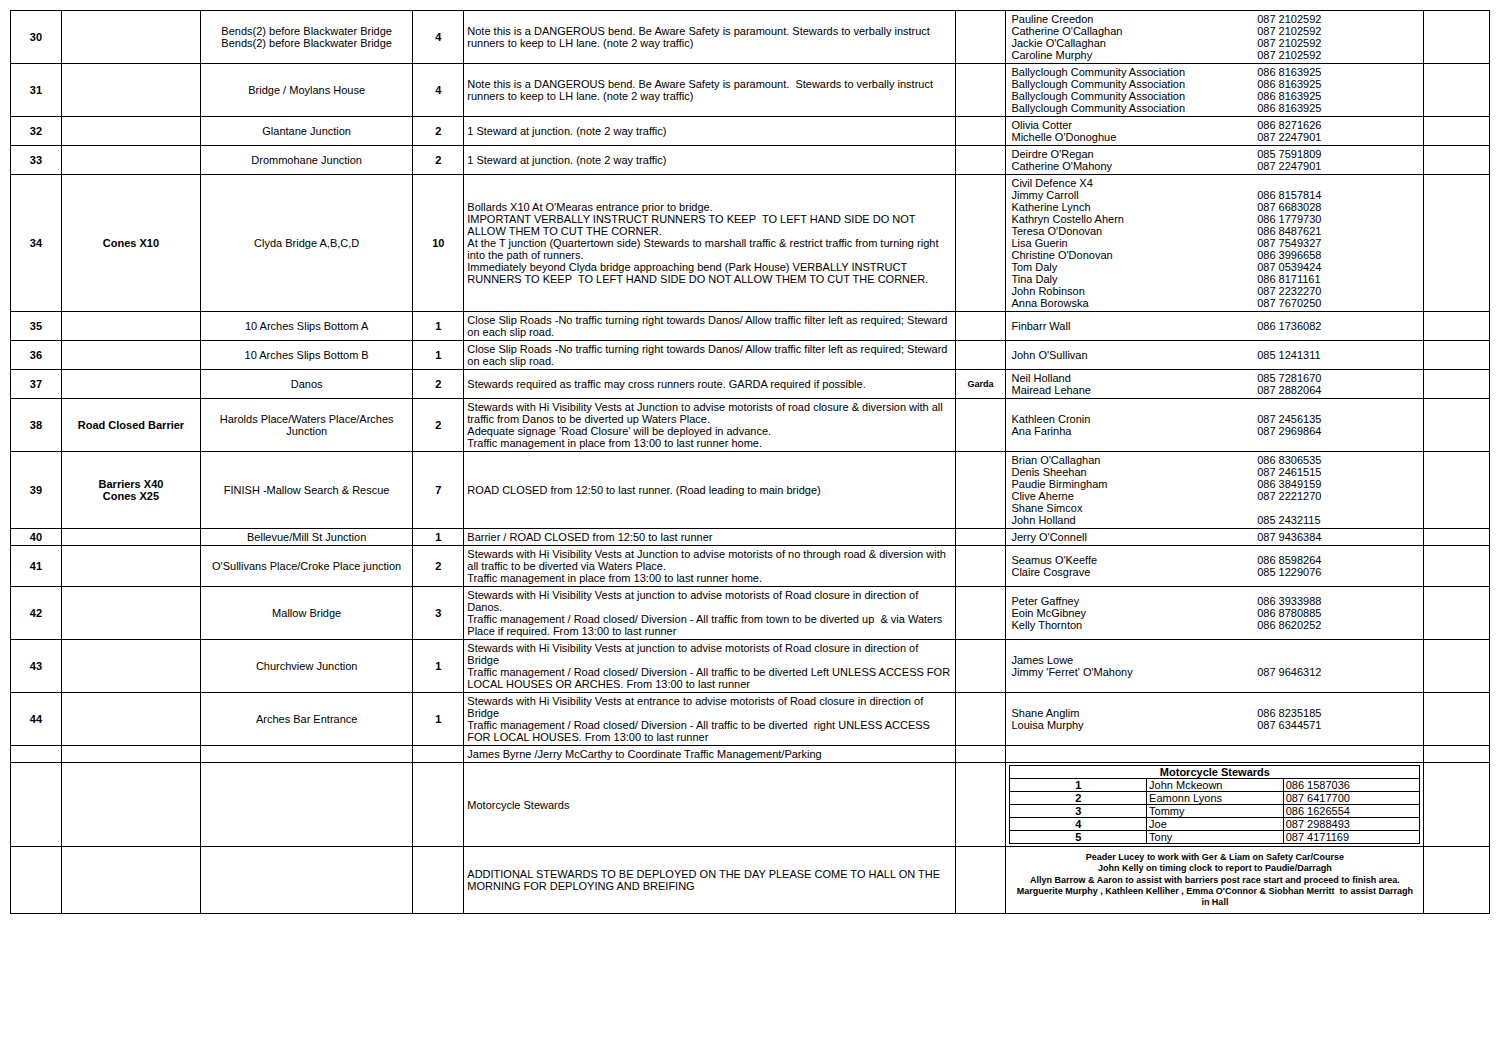| 30 | | Bends(2) before Blackwater Bridge Bends(2) before Blackwater Bridge | 4 | Note this is a DANGEROUS bend. Be Aware Safety is paramount. Stewards to verbally instruct runners to keep to LH lane. (note 2 way traffic) | | / Pauline Creedon / 087 2102592 / / Catherine O'Callaghan / 087 2102592 / / Jackie O'Callaghan / 087 2102592 / / Caroline Murphy / 087 2102592 / | |
| 31 | | Bridge / Moylans House | 4 | Note this is a DANGEROUS bend. Be Aware Safety is paramount. Stewards to verbally instruct runners to keep to LH lane. (note 2 way traffic) | | / Ballyclough Community Association / 086 8163925 / / Ballyclough Community Association / 086 8163925 / / Ballyclough Community Association / 086 8163925 / / Ballyclough Community Association / 086 8163925 / | |
| 32 | | Glantane Junction | 2 | 1 Steward at junction. (note 2 way traffic) | | / Olivia Cotter / 086 8271626 / / Michelle O'Donoghue / 087 2247901 / | |
| 33 | | Drommohane Junction | 2 | 1 Steward at junction. (note 2 way traffic) | | / Deirdre O'Regan / 085 7591809 / / Catherine O'Mahony / 087 2247901 / | |
| 34 | Cones X10 | Clyda Bridge A,B,C,D | 10 | Bollards X10 At O'Mearas entrance prior to bridge. IMPORTANT VERBALLY INSTRUCT RUNNERS TO KEEP TO LEFT HAND SIDE DO NOT ALLOW THEM TO CUT THE CORNER. At the T junction (Quartertown side) Stewards to marshall traffic & restrict traffic from turning right into the path of runners. Immediately beyond Clyda bridge approaching bend (Park House) VERBALLY INSTRUCT RUNNERS TO KEEP TO LEFT HAND SIDE DO NOT ALLOW THEM TO CUT THE CORNER. | | / Civil Defence X4 / / / Jimmy Carroll / 086 8157814 / / Katherine Lynch / 087 6683028 / / Kathryn Costello Ahern / 086 1779730 / / Teresa O'Donovan / 086 8487621 / / Lisa Guerin / 087 7549327 / / Christine O'Donovan / 086 3996658 / / Tom Daly / 087 0539424 / / Tina Daly / 086 8171161 / / John Robinson / 087 2232270 / / Anna Borowska / 087 7670250 / | |
| 35 | | 10 Arches Slips Bottom A | 1 | Close Slip Roads -No traffic turning right towards Danos/ Allow traffic filter left as required; Steward on each slip road. | | / Finbarr Wall / 086 1736082 / | |
| 36 | | 10 Arches Slips Bottom B | 1 | Close Slip Roads -No traffic turning right towards Danos/ Allow traffic filter left as required; Steward on each slip road. | | / John O'Sullivan / 085 1241311 / | |
| 37 | | Danos | 2 | Stewards required as traffic may cross runners route. GARDA required if possible. | Garda | / Neil Holland / 085 7281670 / / Mairead Lehane / 087 2882064 / | |
| 38 | Road Closed Barrier | Harolds Place/Waters Place/Arches Junction | 2 | Stewards with Hi Visibility Vests at Junction to advise motorists of road closure & diversion with all traffic from Danos to be diverted up Waters Place. Adequate signage 'Road Closure' will be deployed in advance. Traffic management in place from 13:00 to last runner home. | | / Kathleen Cronin / 087 2456135 / / Ana Farinha / 087 2969864 / | |
| 39 | Barriers X40 Cones X25 | FINISH -Mallow Search & Rescue | 7 | ROAD CLOSED from 12:50 to last runner. (Road leading to main bridge) | | / Brian O'Callaghan / 086 8306535 / / Denis Sheehan / 087 2461515 / / Paudie Birmingham / 086 3849159 / / Clive Aherne / 087 2221270 / / Shane Simcox / / / John Holland / 085 2432115 / | |
| 40 | | Bellevue/Mill St Junction | 1 | Barrier / ROAD CLOSED from 12:50 to last runner | | / Jerry O'Connell / 087 9436384 / | |
| 41 | | O'Sullivans Place/Croke Place junction | 2 | Stewards with Hi Visibility Vests at Junction to advise motorists of no through road & diversion with all traffic to be diverted via Waters Place. Traffic management in place from 13:00 to last runner home. | | / Seamus O'Keeffe / 086 8598264 / / Claire Cosgrave / 085 1229076 / | |
| 42 | | Mallow Bridge | 3 | Stewards with Hi Visibility Vests at junction to advise motorists of Road closure in direction of Danos. Traffic management / Road closed/ Diversion - All traffic from town to be diverted up & via Waters Place if required. From 13:00 to last runner | | / Peter Gaffney / 086 3933988 / / Eoin McGibney / 086 8780885 / / Kelly Thornton / 086 8620252 / | |
| 43 | | Churchview Junction | 1 | Stewards with Hi Visibility Vests at junction to advise motorists of Road closure in direction of Bridge Traffic management / Road closed/ Diversion - All traffic to be diverted Left UNLESS ACCESS FOR LOCAL HOUSES OR ARCHES. From 13:00 to last runner | | / James Lowe / / / Jimmy 'Ferret' O'Mahony / 087 9646312 / | |
| 44 | | Arches Bar Entrance | 1 | Stewards with Hi Visibility Vests at entrance to advise motorists of Road closure in direction of Bridge Traffic management / Road closed/ Diversion - All traffic to be diverted right UNLESS ACCESS FOR LOCAL HOUSES. From 13:00 to last runner | | / Shane Anglim / 086 8235185 / / Louisa Murphy / 087 6344571 / | |
| | | | | James Byrne /Jerry McCarthy to Coordinate Traffic Management/Parking | | | |
| | | | | Motorcycle Stewards | | / Motorcycle Stewards / / 1 / John Mckeown / 086 1587036 / / 2 / Eamonn Lyons / 087 6417700 / / 3 / Tommy / 086 1626554 / / 4 / Joe / 087 2988493 / / 5 / Tony / 087 4171169 / | |
| | | | | ADDITIONAL STEWARDS TO BE DEPLOYED ON THE DAY PLEASE COME TO HALL ON THE MORNING FOR DEPLOYING AND BREIFING | | Peader Lucey to work with Ger & Liam on Safety Car/Course John Kelly on timing clock to report to Paudie/Darragh Allyn Barrow & Aaron to assist with barriers post race start and proceed to finish area. Marguerite Murphy , Kathleen Kelliher , Emma O'Connor & Siobhan Merritt to assist Darragh in Hall | |